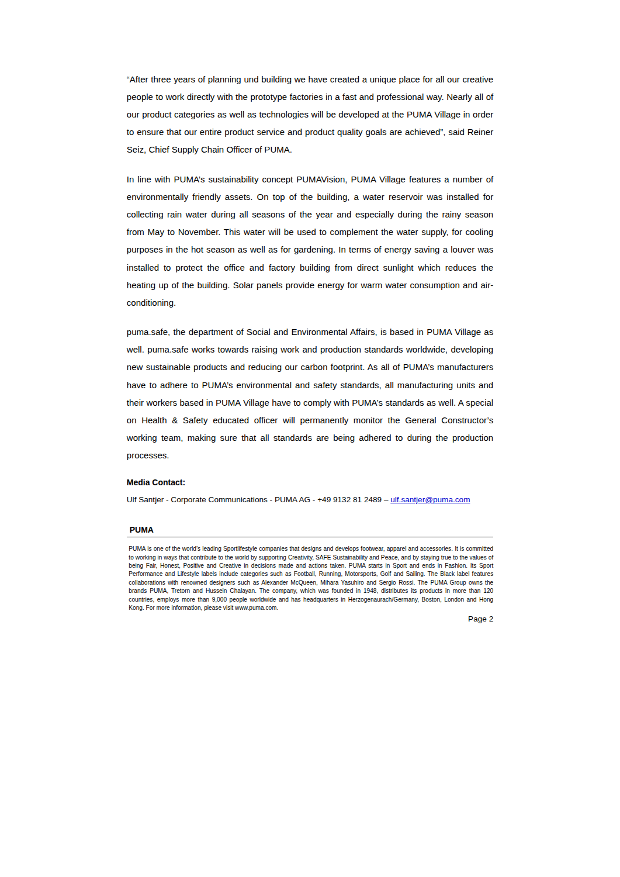“After three years of planning und building we have created a unique place for all our creative people to work directly with the prototype factories in a fast and professional way. Nearly all of our product categories as well as technologies will be developed at the PUMA Village in order to ensure that our entire product service and product quality goals are achieved”, said Reiner Seiz, Chief Supply Chain Officer of PUMA.
In line with PUMA’s sustainability concept PUMAVision, PUMA Village features a number of environmentally friendly assets. On top of the building, a water reservoir was installed for collecting rain water during all seasons of the year and especially during the rainy season from May to November. This water will be used to complement the water supply, for cooling purposes in the hot season as well as for gardening. In terms of energy saving a louver was installed to protect the office and factory building from direct sunlight which reduces the heating up of the building. Solar panels provide energy for warm water consumption and air-conditioning.
puma.safe, the department of Social and Environmental Affairs, is based in PUMA Village as well. puma.safe works towards raising work and production standards worldwide, developing new sustainable products and reducing our carbon footprint. As all of PUMA’s manufacturers have to adhere to PUMA’s environmental and safety standards, all manufacturing units and their workers based in PUMA Village have to comply with PUMA’s standards as well. A special on Health & Safety educated officer will permanently monitor the General Constructor’s working team, making sure that all standards are being adhered to during the production processes.
Media Contact:
Ulf Santjer - Corporate Communications - PUMA AG - +49 9132 81 2489 – ulf.santjer@puma.com
PUMA
PUMA is one of the world’s leading Sportlifestyle companies that designs and develops footwear, apparel and accessories. It is committed to working in ways that contribute to the world by supporting Creativity, SAFE Sustainability and Peace, and by staying true to the values of being Fair, Honest, Positive and Creative in decisions made and actions taken. PUMA starts in Sport and ends in Fashion. Its Sport Performance and Lifestyle labels include categories such as Football, Running, Motorsports, Golf and Sailing. The Black label features collaborations with renowned designers such as Alexander McQueen, Mihara Yasuhiro and Sergio Rossi. The PUMA Group owns the brands PUMA, Tretorn and Hussein Chalayan. The company, which was founded in 1948, distributes its products in more than 120 countries, employs more than 9,000 people worldwide and has headquarters in Herzogenaurach/Germany, Boston, London and Hong Kong. For more information, please visit www.puma.com.
Page 2